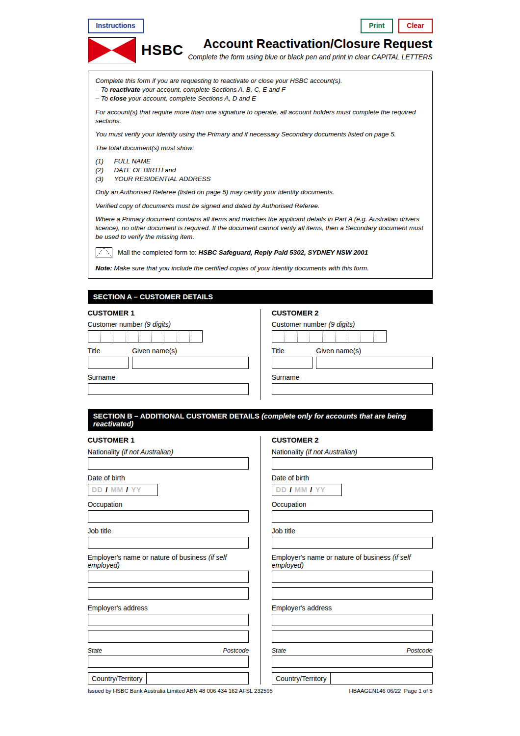Instructions
Print Clear
HSBC
Account Reactivation/Closure Request
Complete the form using blue or black pen and print in clear CAPITAL LETTERS
Complete this form if you are requesting to reactivate or close your HSBC account(s).
– To reactivate your account, complete Sections A, B, C, E and F
– To close your account, complete Sections A, D and E
For account(s) that require more than one signature to operate, all account holders must complete the required sections.
You must verify your identity using the Primary and if necessary Secondary documents listed on page 5.
The total document(s) must show:
(1) FULL NAME
(2) DATE OF BIRTH and
(3) YOUR RESIDENTIAL ADDRESS
Only an Authorised Referee (listed on page 5) may certify your identity documents.
Verified copy of documents must be signed and dated by Authorised Referee.
Where a Primary document contains all items and matches the applicant details in Part A (e.g. Australian drivers licence), no other document is required. If the document cannot verify all items, then a Secondary document must be used to verify the missing item.
Mail the completed form to: HSBC Safeguard, Reply Paid 5302, SYDNEY NSW 2001
Note: Make sure that you include the certified copies of your identity documents with this form.
SECTION A – CUSTOMER DETAILS
CUSTOMER 1
Customer number (9 digits)
Title
Given name(s)
Surname
CUSTOMER 2
Customer number (9 digits)
Title
Given name(s)
Surname
SECTION B – ADDITIONAL CUSTOMER DETAILS (complete only for accounts that are being reactivated)
CUSTOMER 1
Nationality (if not Australian)
Date of birth
DD/MM/YY
Occupation
Job title
Employer's name or nature of business (if self employed)
Employer's address
State Postcode
Country/Territory
CUSTOMER 2
Nationality (if not Australian)
Date of birth
DD/MM/YY
Occupation
Job title
Employer's name or nature of business (if self employed)
Employer's address
State Postcode
Country/Territory
Issued by HSBC Bank Australia Limited ABN 48 006 434 162 AFSL 232595 HBAAGEN146 06/22 Page 1 of 5